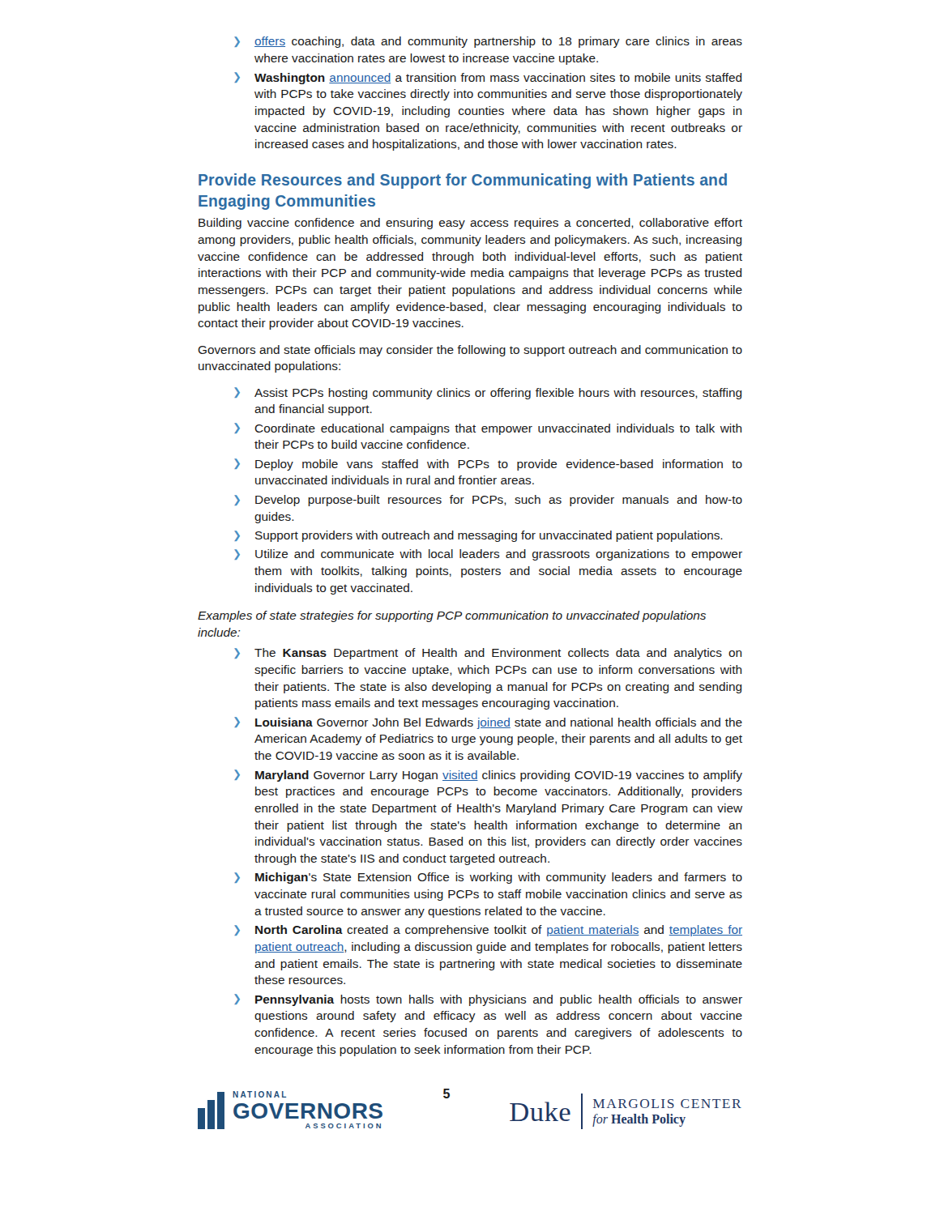offers coaching, data and community partnership to 18 primary care clinics in areas where vaccination rates are lowest to increase vaccine uptake.
Washington announced a transition from mass vaccination sites to mobile units staffed with PCPs to take vaccines directly into communities and serve those disproportionately impacted by COVID-19, including counties where data has shown higher gaps in vaccine administration based on race/ethnicity, communities with recent outbreaks or increased cases and hospitalizations, and those with lower vaccination rates.
Provide Resources and Support for Communicating with Patients and Engaging Communities
Building vaccine confidence and ensuring easy access requires a concerted, collaborative effort among providers, public health officials, community leaders and policymakers. As such, increasing vaccine confidence can be addressed through both individual-level efforts, such as patient interactions with their PCP and community-wide media campaigns that leverage PCPs as trusted messengers. PCPs can target their patient populations and address individual concerns while public health leaders can amplify evidence-based, clear messaging encouraging individuals to contact their provider about COVID-19 vaccines.
Governors and state officials may consider the following to support outreach and communication to unvaccinated populations:
Assist PCPs hosting community clinics or offering flexible hours with resources, staffing and financial support.
Coordinate educational campaigns that empower unvaccinated individuals to talk with their PCPs to build vaccine confidence.
Deploy mobile vans staffed with PCPs to provide evidence-based information to unvaccinated individuals in rural and frontier areas.
Develop purpose-built resources for PCPs, such as provider manuals and how-to guides.
Support providers with outreach and messaging for unvaccinated patient populations.
Utilize and communicate with local leaders and grassroots organizations to empower them with toolkits, talking points, posters and social media assets to encourage individuals to get vaccinated.
Examples of state strategies for supporting PCP communication to unvaccinated populations include:
The Kansas Department of Health and Environment collects data and analytics on specific barriers to vaccine uptake, which PCPs can use to inform conversations with their patients. The state is also developing a manual for PCPs on creating and sending patients mass emails and text messages encouraging vaccination.
Louisiana Governor John Bel Edwards joined state and national health officials and the American Academy of Pediatrics to urge young people, their parents and all adults to get the COVID-19 vaccine as soon as it is available.
Maryland Governor Larry Hogan visited clinics providing COVID-19 vaccines to amplify best practices and encourage PCPs to become vaccinators. Additionally, providers enrolled in the state Department of Health's Maryland Primary Care Program can view their patient list through the state's health information exchange to determine an individual's vaccination status. Based on this list, providers can directly order vaccines through the state's IIS and conduct targeted outreach.
Michigan's State Extension Office is working with community leaders and farmers to vaccinate rural communities using PCPs to staff mobile vaccination clinics and serve as a trusted source to answer any questions related to the vaccine.
North Carolina created a comprehensive toolkit of patient materials and templates for patient outreach, including a discussion guide and templates for robocalls, patient letters and patient emails. The state is partnering with state medical societies to disseminate these resources.
Pennsylvania hosts town halls with physicians and public health officials to answer questions around safety and efficacy as well as address concern about vaccine confidence. A recent series focused on parents and caregivers of adolescents to encourage this population to seek information from their PCP.
NATIONAL
GOVERNORS
ASSOCIATION
5
Duke
MARGOLIS CENTER
for Health Policy